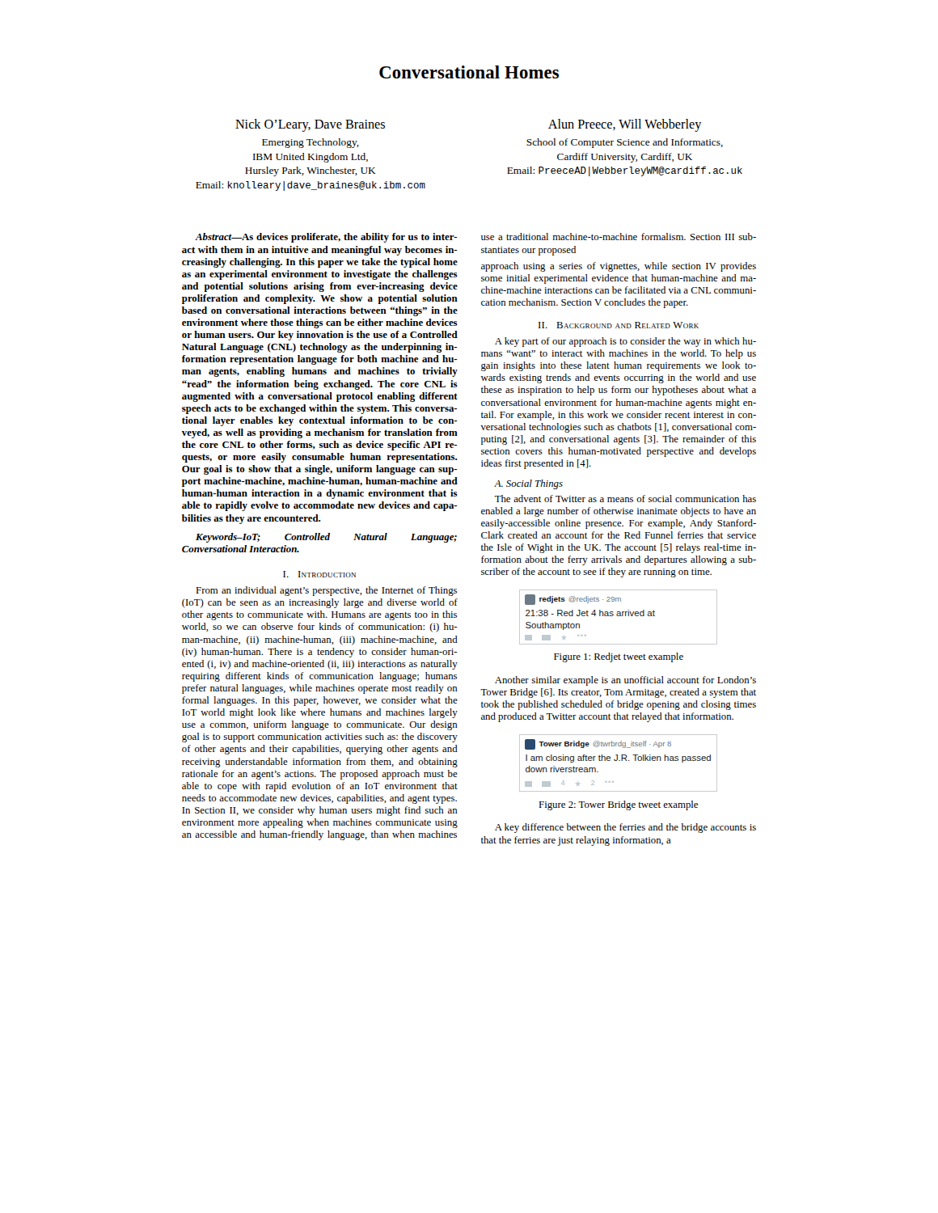Conversational Homes
Nick O’Leary, Dave Braines
Emerging Technology,
IBM United Kingdom Ltd,
Hursley Park, Winchester, UK
Email: knolleary|dave_braines@uk.ibm.com
Alun Preece, Will Webberley
School of Computer Science and Informatics,
Cardiff University, Cardiff, UK
Email: PreeceAD|WebberleyWM@cardiff.ac.uk
Abstract—As devices proliferate, the ability for us to interact with them in an intuitive and meaningful way becomes increasingly challenging. In this paper we take the typical home as an experimental environment to investigate the challenges and potential solutions arising from ever-increasing device proliferation and complexity. We show a potential solution based on conversational interactions between “things” in the environment where those things can be either machine devices or human users. Our key innovation is the use of a Controlled Natural Language (CNL) technology as the underpinning information representation language for both machine and human agents, enabling humans and machines to trivially “read” the information being exchanged. The core CNL is augmented with a conversational protocol enabling different speech acts to be exchanged within the system. This conversational layer enables key contextual information to be conveyed, as well as providing a mechanism for translation from the core CNL to other forms, such as device specific API requests, or more easily consumable human representations. Our goal is to show that a single, uniform language can support machine-machine, machine-human, human-machine and human-human interaction in a dynamic environment that is able to rapidly evolve to accommodate new devices and capabilities as they are encountered.
Keywords–IoT; Controlled Natural Language; Conversational Interaction.
I. Introduction
From an individual agent’s perspective, the Internet of Things (IoT) can be seen as an increasingly large and diverse world of other agents to communicate with. Humans are agents too in this world, so we can observe four kinds of communication: (i) human-machine, (ii) machine-human, (iii) machine-machine, and (iv) human-human. There is a tendency to consider human-oriented (i, iv) and machine-oriented (ii, iii) interactions as naturally requiring different kinds of communication language; humans prefer natural languages, while machines operate most readily on formal languages. In this paper, however, we consider what the IoT world might look like where humans and machines largely use a common, uniform language to communicate. Our design goal is to support communication activities such as: the discovery of other agents and their capabilities, querying other agents and receiving understandable information from them, and obtaining rationale for an agent’s actions. The proposed approach must be able to cope with rapid evolution of an IoT environment that needs to accommodate new devices, capabilities, and agent types. In Section II, we consider why human users might find such an environment more appealing when machines communicate using an accessible and human-friendly language, than when machines use a traditional machine-to-machine formalism. Section III substantiates our proposed
approach using a series of vignettes, while section IV provides some initial experimental evidence that human-machine and machine-machine interactions can be facilitated via a CNL communication mechanism. Section V concludes the paper.
II. Background and Related Work
A key part of our approach is to consider the way in which humans “want” to interact with machines in the world. To help us gain insights into these latent human requirements we look towards existing trends and events occurring in the world and use these as inspiration to help us form our hypotheses about what a conversational environment for human-machine agents might entail. For example, in this work we consider recent interest in conversational technologies such as chatbots [1], conversational computing [2], and conversational agents [3]. The remainder of this section covers this human-motivated perspective and develops ideas first presented in [4].
A. Social Things
The advent of Twitter as a means of social communication has enabled a large number of otherwise inanimate objects to have an easily-accessible online presence. For example, Andy Stanford-Clark created an account for the Red Funnel ferries that service the Isle of Wight in the UK. The account [5] relays real-time information about the ferry arrivals and departures allowing a subscriber of the account to see if they are running on time.
redjets @redjets · 29m
21:38 - Red Jet 4 has arrived at Southampton
Figure 1: Redjet tweet example
Another similar example is an unofficial account for London’s Tower Bridge [6]. Its creator, Tom Armitage, created a system that took the published scheduled of bridge opening and closing times and produced a Twitter account that relayed that information.
Tower Bridge @twrbrdg_itself · Apr 8
I am closing after the J.R. Tolkien has passed down riverstream.
4 2
Figure 2: Tower Bridge tweet example
A key difference between the ferries and the bridge accounts is that the ferries are just relaying information, a